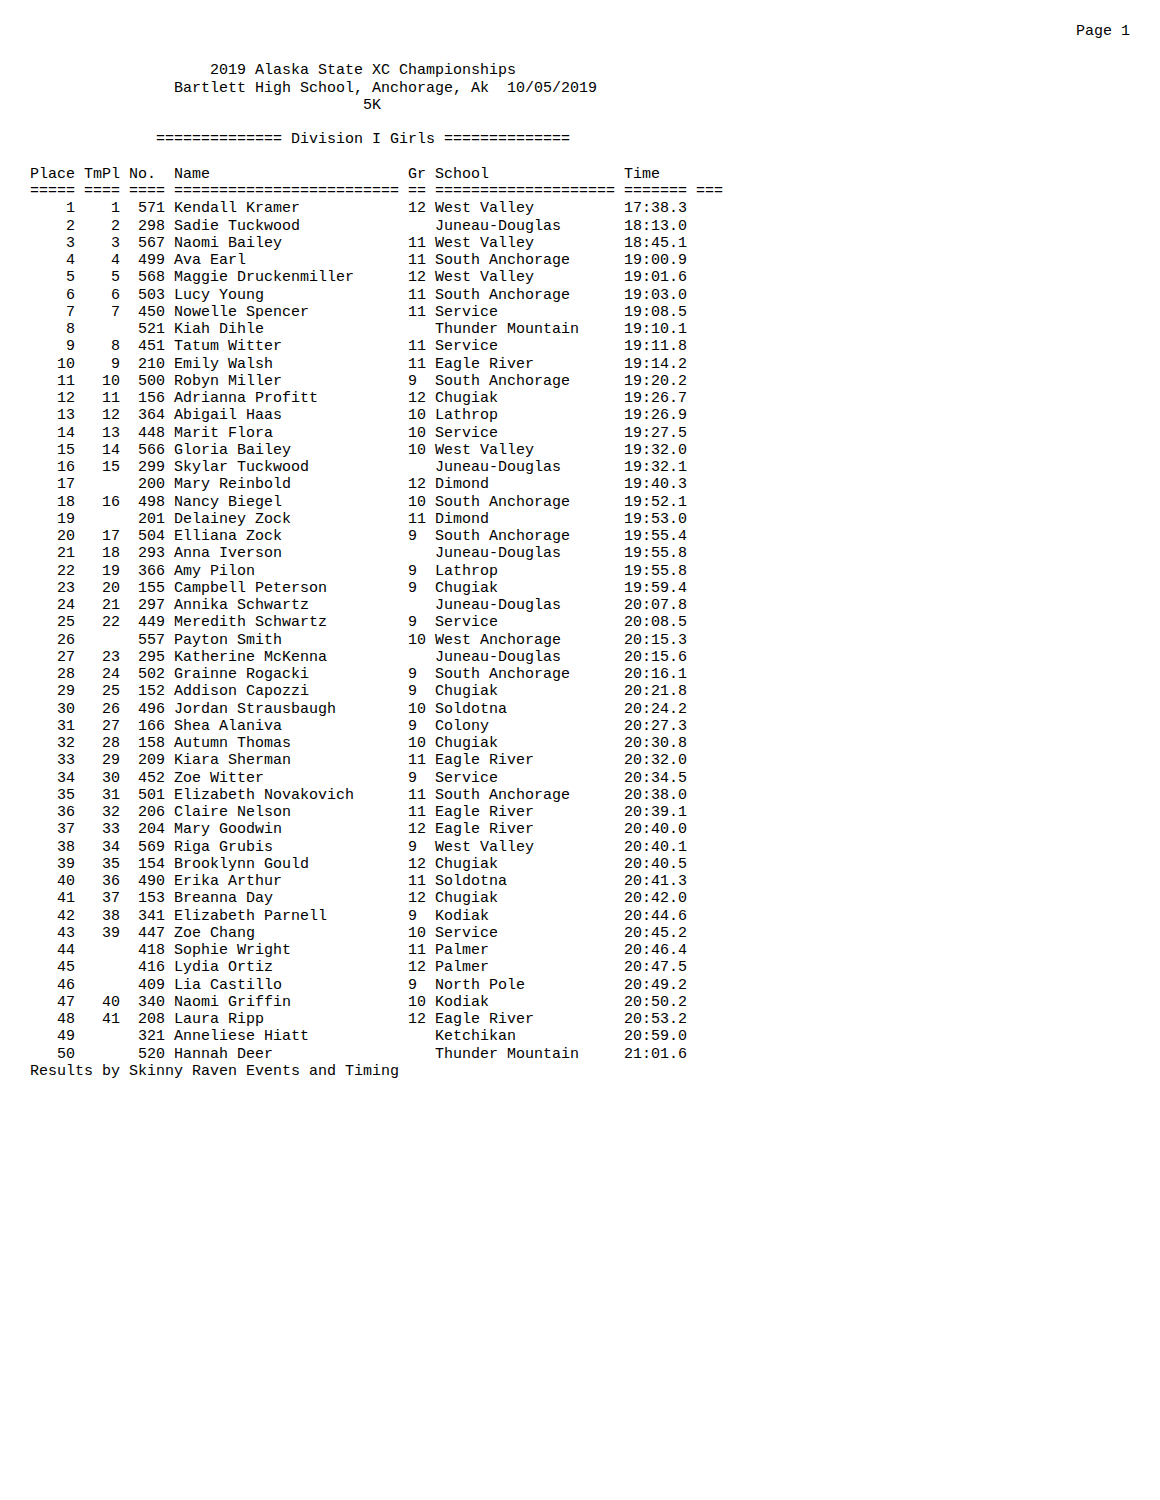Page 1
                    2019 Alaska State XC Championships
                Bartlett High School, Anchorage, Ak  10/05/2019
                                     5K

              ============== Division I Girls ==============

Place TmPl No.  Name                      Gr School               Time
===== ==== ==== ========================= == ==================== ======= ===
    1    1  571 Kendall Kramer            12 West Valley          17:38.3
    2    2  298 Sadie Tuckwood               Juneau-Douglas       18:13.0
    3    3  567 Naomi Bailey              11 West Valley          18:45.1
    4    4  499 Ava Earl                  11 South Anchorage      19:00.9
    5    5  568 Maggie Druckenmiller      12 West Valley          19:01.6
    6    6  503 Lucy Young                11 South Anchorage      19:03.0
    7    7  450 Nowelle Spencer           11 Service              19:08.5
    8       521 Kiah Dihle                   Thunder Mountain     19:10.1
    9    8  451 Tatum Witter              11 Service              19:11.8
   10    9  210 Emily Walsh               11 Eagle River          19:14.2
   11   10  500 Robyn Miller              9  South Anchorage      19:20.2
   12   11  156 Adrianna Profitt          12 Chugiak              19:26.7
   13   12  364 Abigail Haas              10 Lathrop              19:26.9
   14   13  448 Marit Flora               10 Service              19:27.5
   15   14  566 Gloria Bailey             10 West Valley          19:32.0
   16   15  299 Skylar Tuckwood              Juneau-Douglas       19:32.1
   17       200 Mary Reinbold             12 Dimond               19:40.3
   18   16  498 Nancy Biegel              10 South Anchorage      19:52.1
   19       201 Delainey Zock             11 Dimond               19:53.0
   20   17  504 Elliana Zock              9  South Anchorage      19:55.4
   21   18  293 Anna Iverson                 Juneau-Douglas       19:55.8
   22   19  366 Amy Pilon                 9  Lathrop              19:55.8
   23   20  155 Campbell Peterson         9  Chugiak              19:59.4
   24   21  297 Annika Schwartz              Juneau-Douglas       20:07.8
   25   22  449 Meredith Schwartz         9  Service              20:08.5
   26       557 Payton Smith              10 West Anchorage       20:15.3
   27   23  295 Katherine McKenna            Juneau-Douglas       20:15.6
   28   24  502 Grainne Rogacki           9  South Anchorage      20:16.1
   29   25  152 Addison Capozzi           9  Chugiak              20:21.8
   30   26  496 Jordan Strausbaugh        10 Soldotna             20:24.2
   31   27  166 Shea Alaniva              9  Colony               20:27.3
   32   28  158 Autumn Thomas             10 Chugiak              20:30.8
   33   29  209 Kiara Sherman             11 Eagle River          20:32.0
   34   30  452 Zoe Witter                9  Service              20:34.5
   35   31  501 Elizabeth Novakovich      11 South Anchorage      20:38.0
   36   32  206 Claire Nelson             11 Eagle River          20:39.1
   37   33  204 Mary Goodwin              12 Eagle River          20:40.0
   38   34  569 Riga Grubis               9  West Valley          20:40.1
   39   35  154 Brooklynn Gould           12 Chugiak              20:40.5
   40   36  490 Erika Arthur              11 Soldotna             20:41.3
   41   37  153 Breanna Day               12 Chugiak              20:42.0
   42   38  341 Elizabeth Parnell         9  Kodiak               20:44.6
   43   39  447 Zoe Chang                 10 Service              20:45.2
   44       418 Sophie Wright             11 Palmer               20:46.4
   45       416 Lydia Ortiz               12 Palmer               20:47.5
   46       409 Lia Castillo              9  North Pole           20:49.2
   47   40  340 Naomi Griffin             10 Kodiak               20:50.2
   48   41  208 Laura Ripp                12 Eagle River          20:53.2
   49       321 Anneliese Hiatt              Ketchikan            20:59.0
   50       520 Hannah Deer                  Thunder Mountain     21:01.6
Results by Skinny Raven Events and Timing